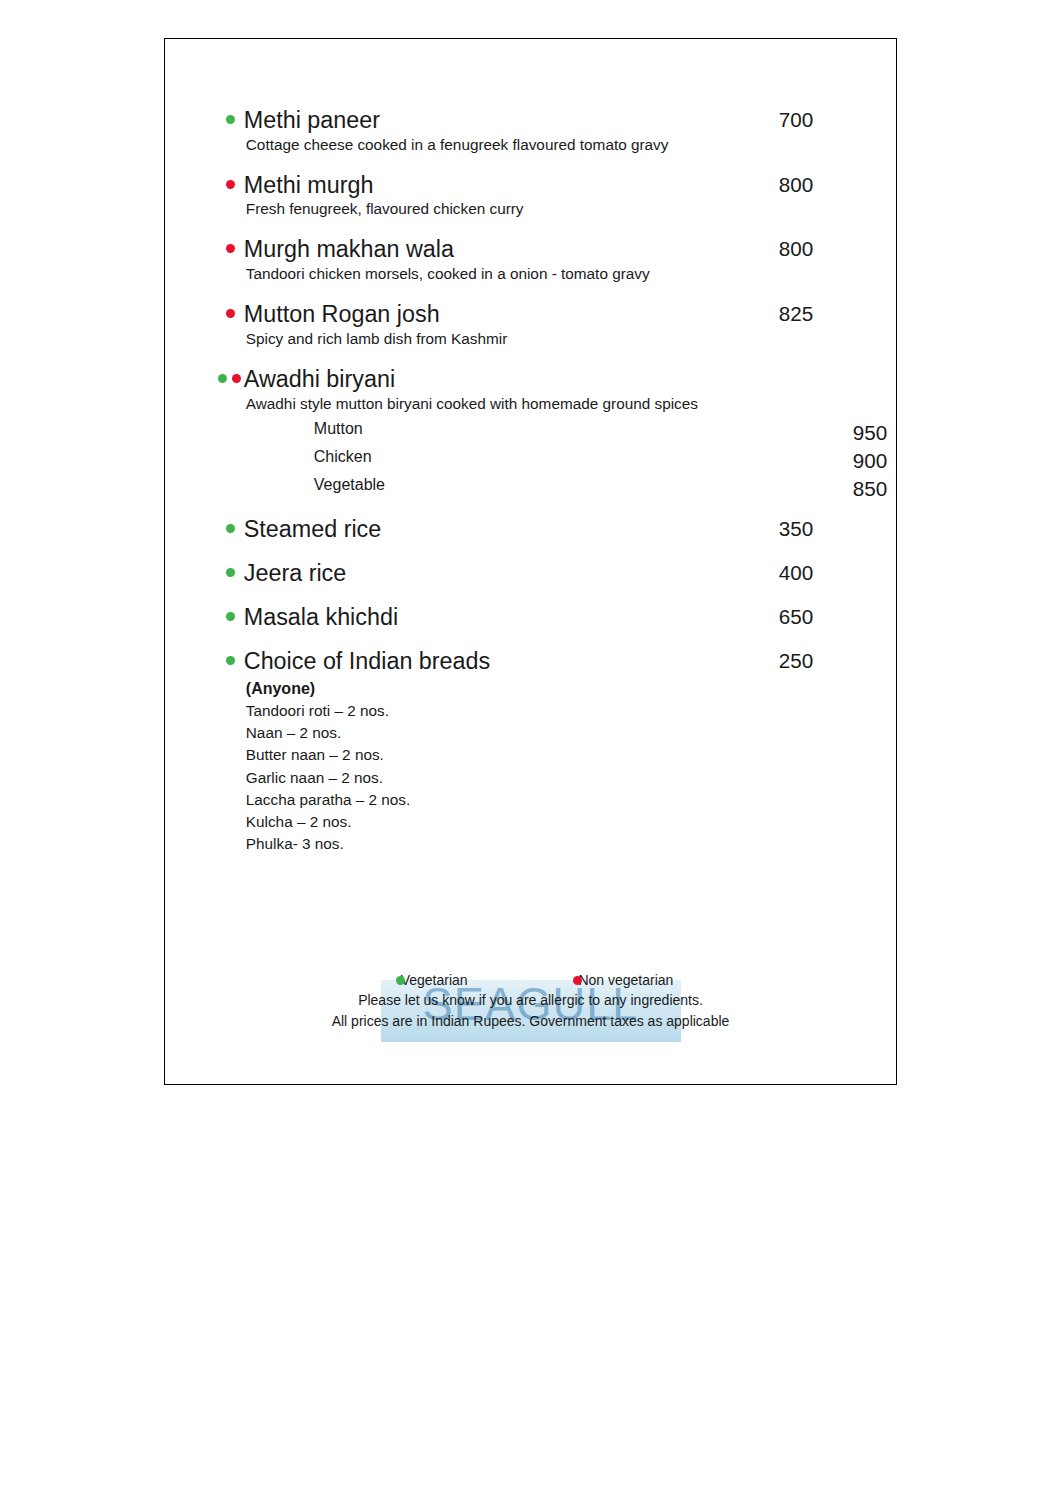Methi paneer 700
Cottage cheese cooked in a fenugreek flavoured tomato gravy
Methi murgh 800
Fresh fenugreek, flavoured chicken curry
Murgh makhan wala 800
Tandoori chicken morsels, cooked in a onion - tomato gravy
Mutton Rogan josh 825
Spicy and rich lamb dish from Kashmir
Awadhi biryani
Awadhi style mutton biryani cooked with homemade ground spices
Mutton 950
Chicken 900
Vegetable 850
Steamed rice 350
Jeera rice 400
Masala khichdi 650
Choice of Indian breads 250
(Anyone)
Tandoori roti – 2 nos.
Naan – 2 nos.
Butter naan – 2 nos.
Garlic naan – 2 nos.
Laccha paratha – 2 nos.
Kulcha – 2 nos.
Phulka- 3 nos.
SEAGULL
Vegetarian Non vegetarian
Please let us know if you are allergic to any ingredients.
All prices are in Indian Rupees. Government taxes as applicable